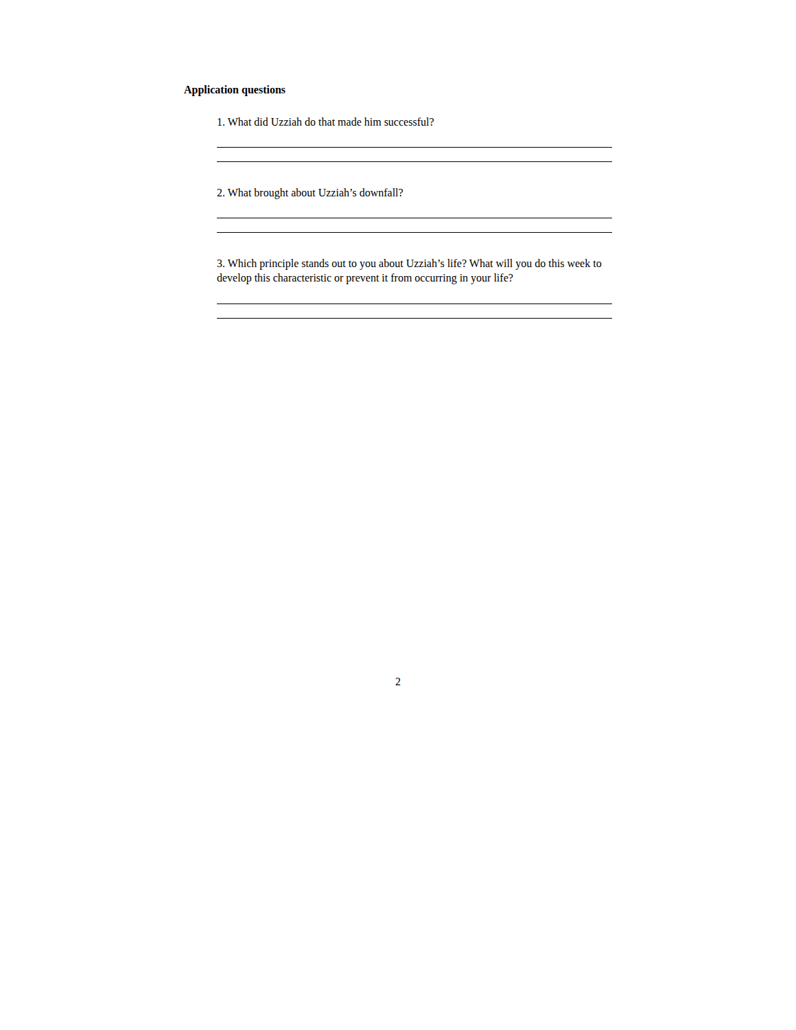Application questions
1. What did Uzziah do that made him successful?
2. What brought about Uzziah’s downfall?
3. Which principle stands out to you about Uzziah’s life? What will you do this week to develop this characteristic or prevent it from occurring in your life?
2